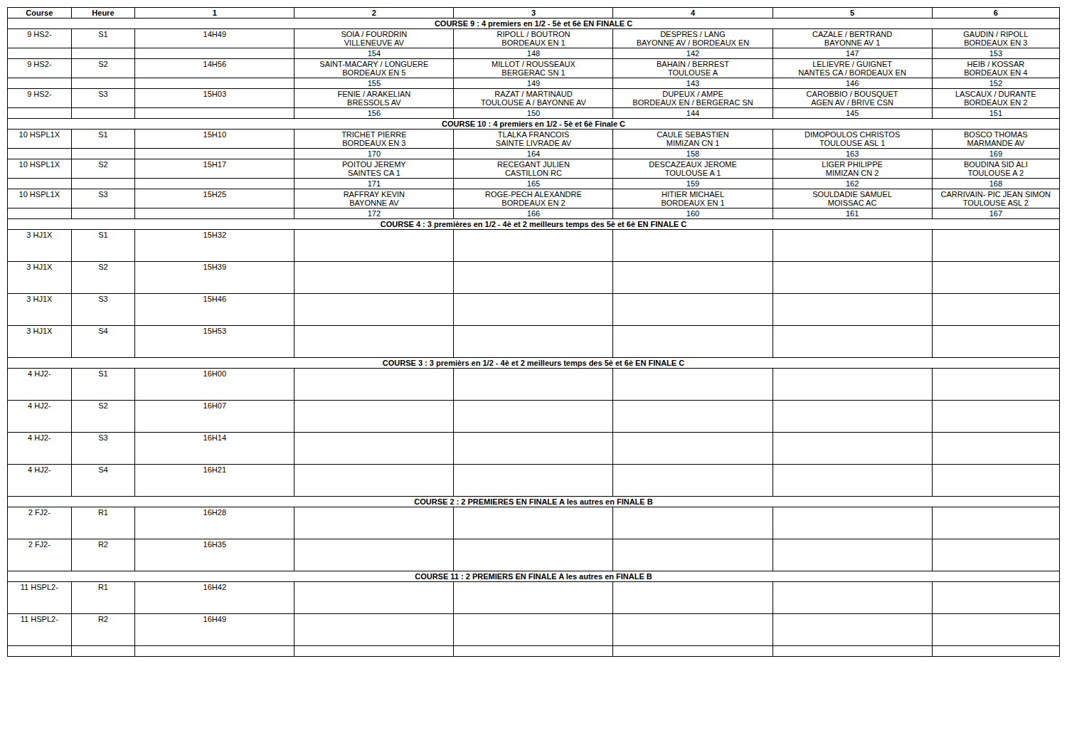| Course | Heure | 1 | 2 | 3 | 4 | 5 | 6 |
| --- | --- | --- | --- | --- | --- | --- | --- |
| COURSE 9 : 4 premiers en 1/2 - 5è et 6è EN FINALE C |
| 9 HS2- | S1 | 14H49 | SOIA / FOURDRIN VILLENEUVE AV | RIPOLL / BOUTRON BORDEAUX EN 1 | DESPRES / LANG BAYONNE AV / BORDEAUX EN | CAZALE / BERTRAND BAYONNE AV 1 | GAUDIN / RIPOLL BORDEAUX EN 3 |
| | | | 154 | 148 | 142 | 147 | 153 |
| 9 HS2- | S2 | 14H56 | SAINT-MACARY / LONGUERE BORDEAUX EN 5 | MILLOT / ROUSSEAUX BERGERAC SN 1 | BAHAIN / BERREST TOULOUSE A | LELIEVRE / GUIGNET NANTES CA / BORDEAUX EN | HEIB / KOSSAR BORDEAUX EN 4 |
| | | | 155 | 149 | 143 | 146 | 152 |
| 9 HS2- | S3 | 15H03 | FENIE / ARAKELIAN BRESSOLS AV | RAZAT / MARTINAUD TOULOUSE A / BAYONNE AV | DUPEUX / AMPE BORDEAUX EN / BERGERAC SN | CAROBBIO / BOUSQUET AGEN AV / BRIVE CSN | LASCAUX / DURANTE BORDEAUX EN 2 |
| | | | 156 | 150 | 144 | 145 | 151 |
| COURSE 10 : 4 premiers en 1/2 - 5è et 6è Finale C |
| 10 HSPL1X | S1 | 15H10 | TRICHET PIERRE BORDEAUX EN 3 | TLALKA FRANCOIS SAINTE LIVRADE AV | CAULE SEBASTIEN MIMIZAN CN 1 | DIMOPOULOS CHRISTOS TOULOUSE ASL 1 | BOSCO THOMAS MARMANDE AV |
| | | | 170 | 164 | 158 | 163 | 169 |
| 10 HSPL1X | S2 | 15H17 | POITOU JEREMY SAINTES CA 1 | RECEGANT JULIEN CASTILLON RC | DESCAZEAUX JEROME TOULOUSE A 1 | LIGER PHILIPPE MIMIZAN CN 2 | BOUDINA SID ALI TOULOUSE A 2 |
| | | | 171 | 165 | 159 | 162 | 168 |
| 10 HSPL1X | S3 | 15H25 | RAFFRAY KEVIN BAYONNE AV | ROGE-PECH ALEXANDRE BORDEAUX EN 2 | HITIER MICHAEL BORDEAUX EN 1 | SOULDADIE SAMUEL MOISSAC AC | CARRIVAIN- PIC JEAN SIMON TOULOUSE ASL 2 |
| | | | 172 | 166 | 160 | 161 | 167 |
| COURSE 4 : 3 premières en 1/2 - 4è et 2 meilleurs temps des 5è et 6è EN FINALE C |
| 3 HJ1X | S1 | 15H32 | | | | | |
| 3 HJ1X | S2 | 15H39 | | | | | |
| 3 HJ1X | S3 | 15H46 | | | | | |
| 3 HJ1X | S4 | 15H53 | | | | | |
| COURSE 3 : 3 premièrs en 1/2 - 4è et 2 meilleurs temps des 5è et 6è EN FINALE C |
| 4 HJ2- | S1 | 16H00 | | | | | |
| 4 HJ2- | S2 | 16H07 | | | | | |
| 4 HJ2- | S3 | 16H14 | | | | | |
| 4 HJ2- | S4 | 16H21 | | | | | |
| COURSE 2 : 2 PREMIERES EN FINALE A les autres en FINALE B |
| 2 FJ2- | R1 | 16H28 | | | | | |
| 2 FJ2- | R2 | 16H35 | | | | | |
| COURSE 11 : 2 PREMIERS EN FINALE A les autres en FINALE B |
| 11 HSPL2- | R1 | 16H42 | | | | | |
| 11 HSPL2- | R2 | 16H49 | | | | | |